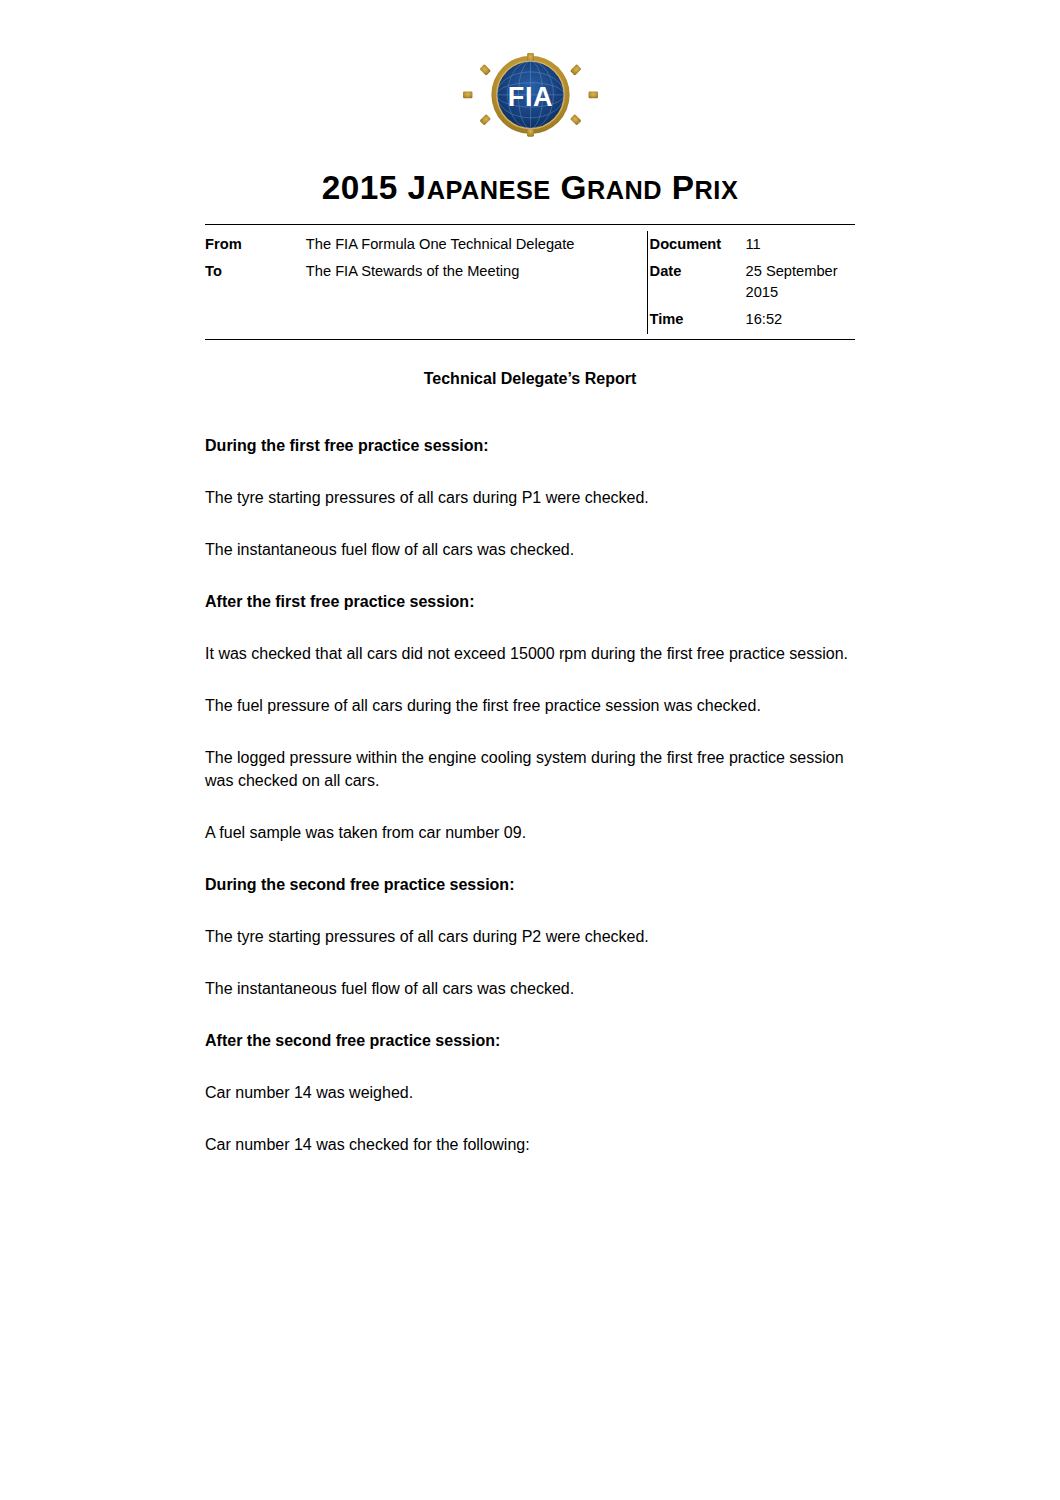FIA
2015 JAPANESE GRAND PRIX
| From | The FIA Formula One Technical Delegate | | Document | 11 |
| To | The FIA Stewards of the Meeting | Date | 25 September 2015 |
| | | Time | 16:52 |
Technical Delegate’s Report
During the first free practice session:
The tyre starting pressures of all cars during P1 were checked.
The instantaneous fuel flow of all cars was checked.
After the first free practice session:
It was checked that all cars did not exceed 15000 rpm during the first free practice session.
The fuel pressure of all cars during the first free practice session was checked.
The logged pressure within the engine cooling system during the first free practice session was checked on all cars.
A fuel sample was taken from car number 09.
During the second free practice session:
The tyre starting pressures of all cars during P2 were checked.
The instantaneous fuel flow of all cars was checked.
After the second free practice session:
Car number 14 was weighed.
Car number 14 was checked for the following: